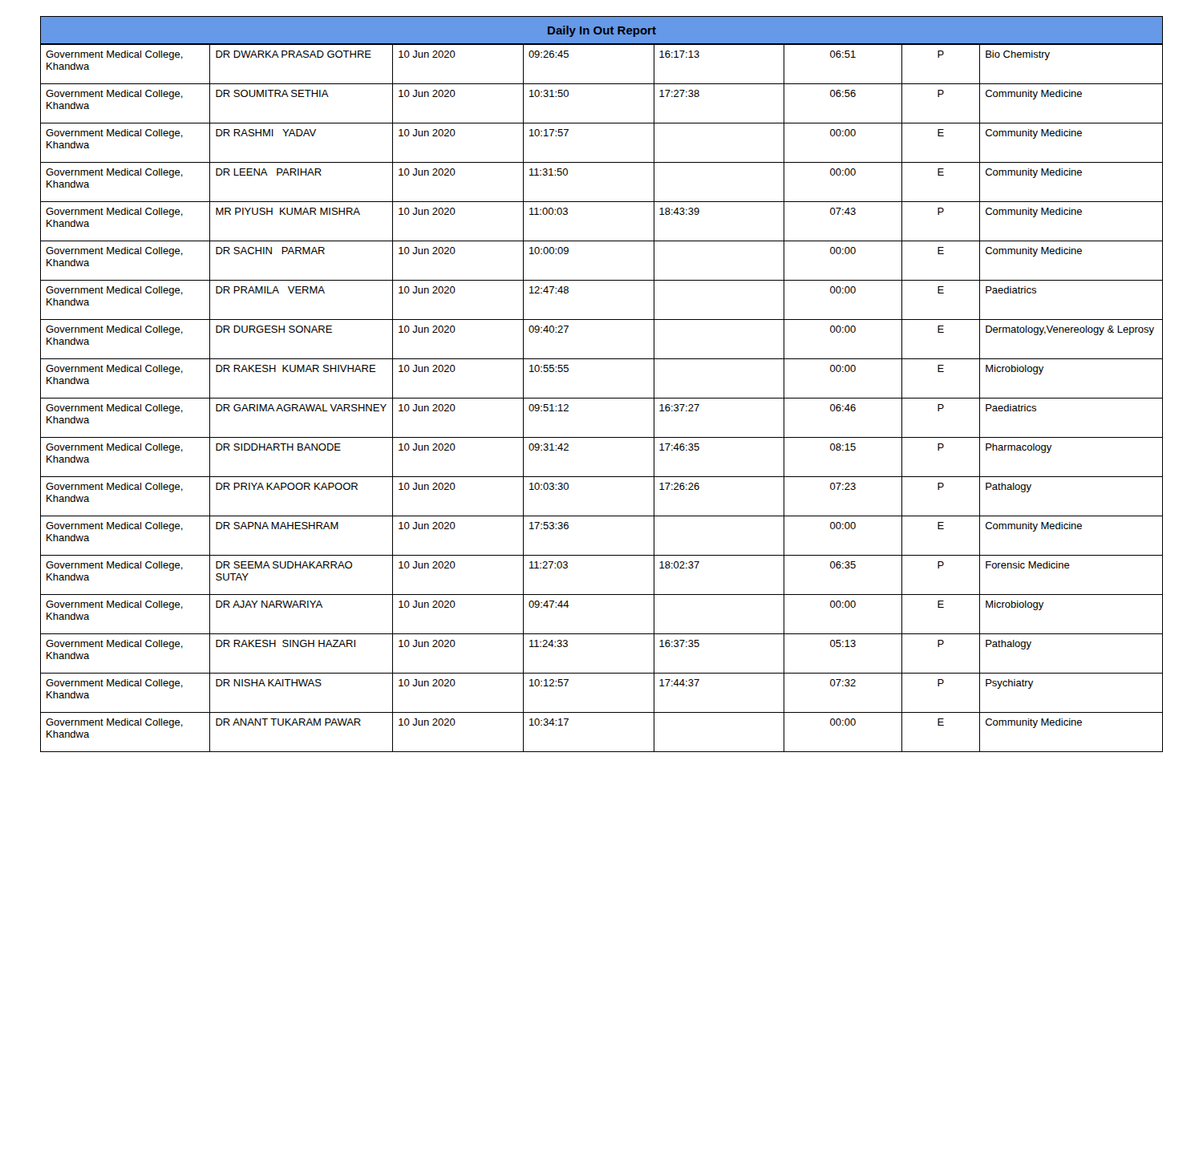Daily In Out Report
| Government Medical College, Khandwa | DR DWARKA PRASAD GOTHRE | 10 Jun 2020 | 09:26:45 | 16:17:13 | 06:51 | P | Bio Chemistry |
| Government Medical College, Khandwa | DR SOUMITRA SETHIA | 10 Jun 2020 | 10:31:50 | 17:27:38 | 06:56 | P | Community Medicine |
| Government Medical College, Khandwa | DR RASHMI YADAV | 10 Jun 2020 | 10:17:57 | | 00:00 | E | Community Medicine |
| Government Medical College, Khandwa | DR LEENA PARIHAR | 10 Jun 2020 | 11:31:50 | | 00:00 | E | Community Medicine |
| Government Medical College, Khandwa | MR PIYUSH KUMAR MISHRA | 10 Jun 2020 | 11:00:03 | 18:43:39 | 07:43 | P | Community Medicine |
| Government Medical College, Khandwa | DR SACHIN PARMAR | 10 Jun 2020 | 10:00:09 | | 00:00 | E | Community Medicine |
| Government Medical College, Khandwa | DR PRAMILA VERMA | 10 Jun 2020 | 12:47:48 | | 00:00 | E | Paediatrics |
| Government Medical College, Khandwa | DR DURGESH SONARE | 10 Jun 2020 | 09:40:27 | | 00:00 | E | Dermatology,Venereology & Leprosy |
| Government Medical College, Khandwa | DR RAKESH KUMAR SHIVHARE | 10 Jun 2020 | 10:55:55 | | 00:00 | E | Microbiology |
| Government Medical College, Khandwa | DR GARIMA AGRAWAL VARSHNEY | 10 Jun 2020 | 09:51:12 | 16:37:27 | 06:46 | P | Paediatrics |
| Government Medical College, Khandwa | DR SIDDHARTH BANODE | 10 Jun 2020 | 09:31:42 | 17:46:35 | 08:15 | P | Pharmacology |
| Government Medical College, Khandwa | DR PRIYA KAPOOR KAPOOR | 10 Jun 2020 | 10:03:30 | 17:26:26 | 07:23 | P | Pathalogy |
| Government Medical College, Khandwa | DR SAPNA MAHESHRAM | 10 Jun 2020 | 17:53:36 | | 00:00 | E | Community Medicine |
| Government Medical College, Khandwa | DR SEEMA SUDHAKARRAO SUTAY | 10 Jun 2020 | 11:27:03 | 18:02:37 | 06:35 | P | Forensic Medicine |
| Government Medical College, Khandwa | DR AJAY NARWARIYA | 10 Jun 2020 | 09:47:44 | | 00:00 | E | Microbiology |
| Government Medical College, Khandwa | DR RAKESH SINGH HAZARI | 10 Jun 2020 | 11:24:33 | 16:37:35 | 05:13 | P | Pathalogy |
| Government Medical College, Khandwa | DR NISHA KAITHWAS | 10 Jun 2020 | 10:12:57 | 17:44:37 | 07:32 | P | Psychiatry |
| Government Medical College, Khandwa | DR ANANT TUKARAM PAWAR | 10 Jun 2020 | 10:34:17 | | 00:00 | E | Community Medicine |